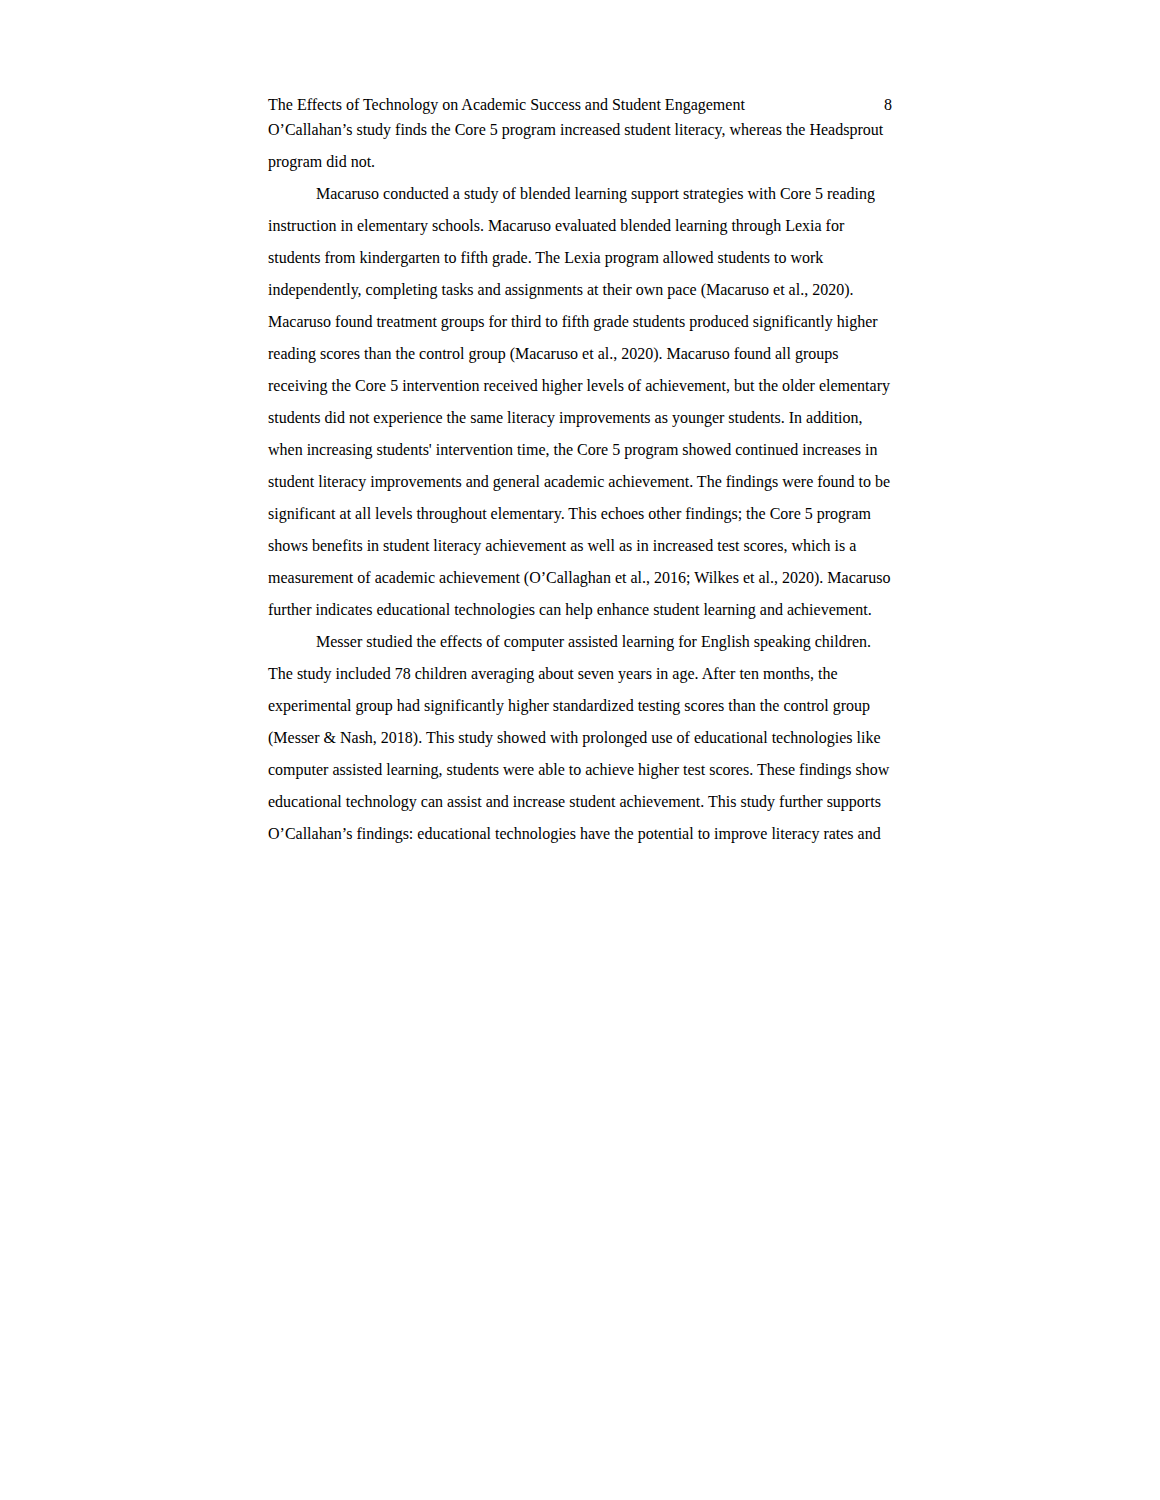The Effects of Technology on Academic Success and Student Engagement 8
O’Callahan’s study finds the Core 5 program increased student literacy, whereas the Headsprout program did not.
Macaruso conducted a study of blended learning support strategies with Core 5 reading instruction in elementary schools. Macaruso evaluated blended learning through Lexia for students from kindergarten to fifth grade. The Lexia program allowed students to work independently, completing tasks and assignments at their own pace (Macaruso et al., 2020). Macaruso found treatment groups for third to fifth grade students produced significantly higher reading scores than the control group (Macaruso et al., 2020). Macaruso found all groups receiving the Core 5 intervention received higher levels of achievement, but the older elementary students did not experience the same literacy improvements as younger students. In addition, when increasing students' intervention time, the Core 5 program showed continued increases in student literacy improvements and general academic achievement. The findings were found to be significant at all levels throughout elementary. This echoes other findings; the Core 5 program shows benefits in student literacy achievement as well as in increased test scores, which is a measurement of academic achievement (O’Callaghan et al., 2016; Wilkes et al., 2020). Macaruso further indicates educational technologies can help enhance student learning and achievement.
Messer studied the effects of computer assisted learning for English speaking children. The study included 78 children averaging about seven years in age. After ten months, the experimental group had significantly higher standardized testing scores than the control group (Messer & Nash, 2018). This study showed with prolonged use of educational technologies like computer assisted learning, students were able to achieve higher test scores. These findings show educational technology can assist and increase student achievement. This study further supports O’Callahan’s findings: educational technologies have the potential to improve literacy rates and